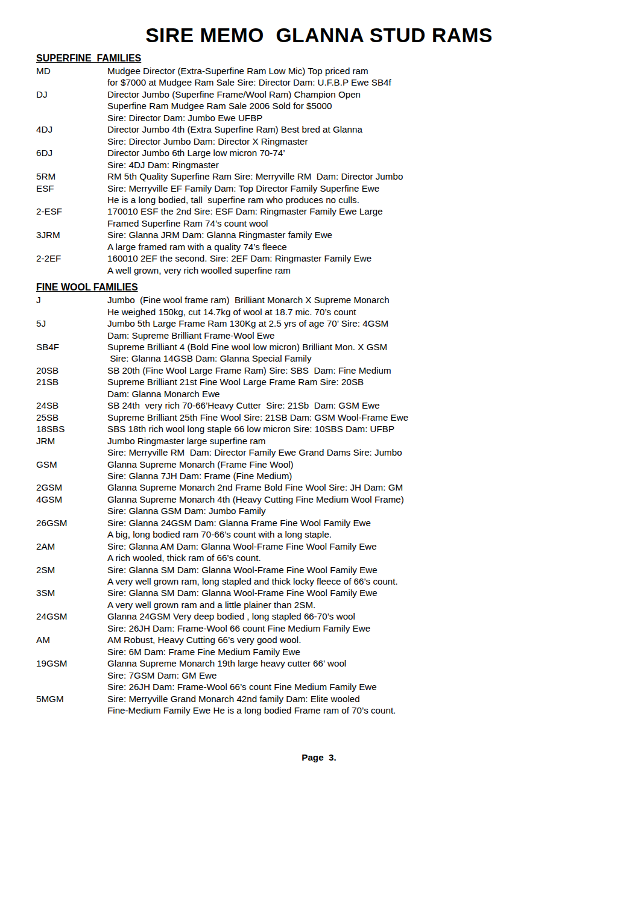SIRE MEMO GLANNA STUD RAMS
SUPERFINE FAMILIES
| MD | Mudgee Director (Extra-Superfine Ram Low Mic) Top priced ram for $7000 at Mudgee Ram Sale Sire: Director Dam: U.F.B.P Ewe SB4f |
| DJ | Director Jumbo (Superfine Frame/Wool Ram) Champion Open Superfine Ram Mudgee Ram Sale 2006 Sold for $5000 Sire: Director Dam: Jumbo Ewe UFBP |
| 4DJ | Director Jumbo 4th (Extra Superfine Ram) Best bred at Glanna Sire: Director Jumbo Dam: Director X Ringmaster |
| 6DJ | Director Jumbo 6th Large low micron 70-74’ Sire: 4DJ Dam: Ringmaster |
| 5RM | RM 5th Quality Superfine Ram Sire: Merryville RM Dam: Director Jumbo |
| ESF | Sire: Merryville EF Family Dam: Top Director Family Superfine Ewe He is a long bodied, tall superfine ram who produces no culls. |
| 2-ESF | 170010 ESF the 2nd Sire: ESF Dam: Ringmaster Family Ewe Large Framed Superfine Ram 74’s count wool |
| 3JRM | Sire: Glanna JRM Dam: Glanna Ringmaster family Ewe A large framed ram with a quality 74’s fleece |
| 2-2EF | 160010 2EF the second. Sire: 2EF Dam: Ringmaster Family Ewe A well grown, very rich woolled superfine ram |
FINE WOOL FAMILIES
| J | Jumbo (Fine wool frame ram) Brilliant Monarch X Supreme Monarch He weighed 150kg, cut 14.7kg of wool at 18.7 mic. 70’s count |
| 5J | Jumbo 5th Large Frame Ram 130Kg at 2.5 yrs of age 70’ Sire: 4GSM Dam: Supreme Brilliant Frame-Wool Ewe |
| SB4F | Supreme Brilliant 4 (Bold Fine wool low micron) Brilliant Mon. X GSM Sire: Glanna 14GSB Dam: Glanna Special Family |
| 20SB | SB 20th (Fine Wool Large Frame Ram) Sire: SBS Dam: Fine Medium |
| 21SB | Supreme Brilliant 21st Fine Wool Large Frame Ram Sire: 20SB Dam: Glanna Monarch Ewe |
| 24SB | SB 24th very rich 70-66’Heavy Cutter Sire: 21Sb Dam: GSM Ewe |
| 25SB | Supreme Brilliant 25th Fine Wool Sire: 21SB Dam: GSM Wool-Frame Ewe |
| 18SBS | SBS 18th rich wool long staple 66 low micron Sire: 10SBS Dam: UFBP |
| JRM | Jumbo Ringmaster large superfine ram Sire: Merryville RM Dam: Director Family Ewe Grand Dams Sire: Jumbo |
| GSM | Glanna Supreme Monarch (Frame Fine Wool) Sire: Glanna 7JH Dam: Frame (Fine Medium) |
| 2GSM | Glanna Supreme Monarch 2nd Frame Bold Fine Wool Sire: JH Dam: GM |
| 4GSM | Glanna Supreme Monarch 4th (Heavy Cutting Fine Medium Wool Frame) Sire: Glanna GSM Dam: Jumbo Family |
| 26GSM | Sire: Glanna 24GSM Dam: Glanna Frame Fine Wool Family Ewe A big, long bodied ram 70-66’s count with a long staple. |
| 2AM | Sire: Glanna AM Dam: Glanna Wool-Frame Fine Wool Family Ewe A rich wooled, thick ram of 66’s count. |
| 2SM | Sire: Glanna SM Dam: Glanna Wool-Frame Fine Wool Family Ewe A very well grown ram, long stapled and thick locky fleece of 66’s count. |
| 3SM | Sire: Glanna SM Dam: Glanna Wool-Frame Fine Wool Family Ewe A very well grown ram and a little plainer than 2SM. |
| 24GSM | Glanna 24GSM Very deep bodied , long stapled 66-70’s wool Sire: 26JH Dam: Frame-Wool 66 count Fine Medium Family Ewe |
| AM | AM Robust, Heavy Cutting 66’s very good wool. Sire: 6M Dam: Frame Fine Medium Family Ewe |
| 19GSM | Glanna Supreme Monarch 19th large heavy cutter 66’ wool Sire: 7GSM Dam: GM Ewe Sire: 26JH Dam: Frame-Wool 66’s count Fine Medium Family Ewe |
| 5MGM | Sire: Merryville Grand Monarch 42nd family Dam: Elite wooled Fine-Medium Family Ewe He is a long bodied Frame ram of 70’s count. |
Page 3.